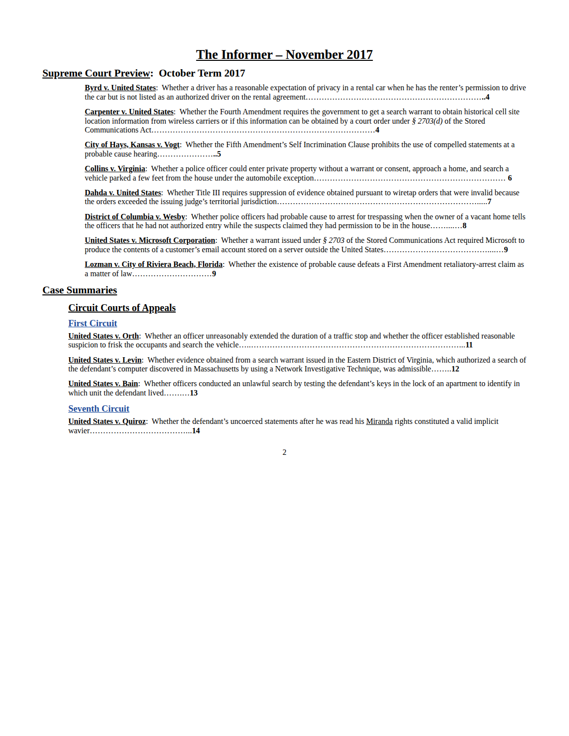The Informer – November 2017
Supreme Court Preview: October Term 2017
Byrd v. United States: Whether a driver has a reasonable expectation of privacy in a rental car when he has the renter’s permission to drive the car but is not listed as an authorized driver on the rental agreement…………………………………………………………..4
Carpenter v. United States: Whether the Fourth Amendment requires the government to get a search warrant to obtain historical cell site location information from wireless carriers or if this information can be obtained by a court order under § 2703(d) of the Stored Communications Act…………………………………………………………………………4
City of Hays, Kansas v. Vogt: Whether the Fifth Amendment’s Self Incrimination Clause prohibits the use of compelled statements at a probable cause hearing…………………..5
Collins v. Virginia: Whether a police officer could enter private property without a warrant or consent, approach a home, and search a vehicle parked a few feet from the house under the automobile exception……………………………………………………………… 6
Dahda v. United States: Whether Title III requires suppression of evidence obtained pursuant to wiretap orders that were invalid because the orders exceeded the issuing judge’s territorial jurisdiction…………………………………………………………………..... 7
District of Columbia v. Wesby: Whether police officers had probable cause to arrest for trespassing when the owner of a vacant home tells the officers that he had not authorized entry while the suspects claimed they had permission to be in the house……....…8
United States v. Microsoft Corporation: Whether a warrant issued under § 2703 of the Stored Communications Act required Microsoft to produce the contents of a customer’s email account stored on a server outside the United States…………………………………....…9
Lozman v. City of Riviera Beach, Florida: Whether the existence of probable cause defeats a First Amendment retaliatory-arrest claim as a matter of law…………………………9
Case Summaries
Circuit Courts of Appeals
First Circuit
United States v. Orth: Whether an officer unreasonably extended the duration of a traffic stop and whether the officer established reasonable suspicion to frisk the occupants and search the vehicle…..……………………………………………………………………... 11
United States v. Levin: Whether evidence obtained from a search warrant issued in the Eastern District of Virginia, which authorized a search of the defendant’s computer discovered in Massachusetts by using a Network Investigative Technique, was admissible…….. 12
United States v. Bain: Whether officers conducted an unlawful search by testing the defendant’s keys in the lock of an apartment to identify in which unit the defendant lived…….…13
Seventh Circuit
United States v. Quiroz: Whether the defendant’s uncoerced statements after he was read his Miranda rights constituted a valid implicit wavier………………………………... 14
2